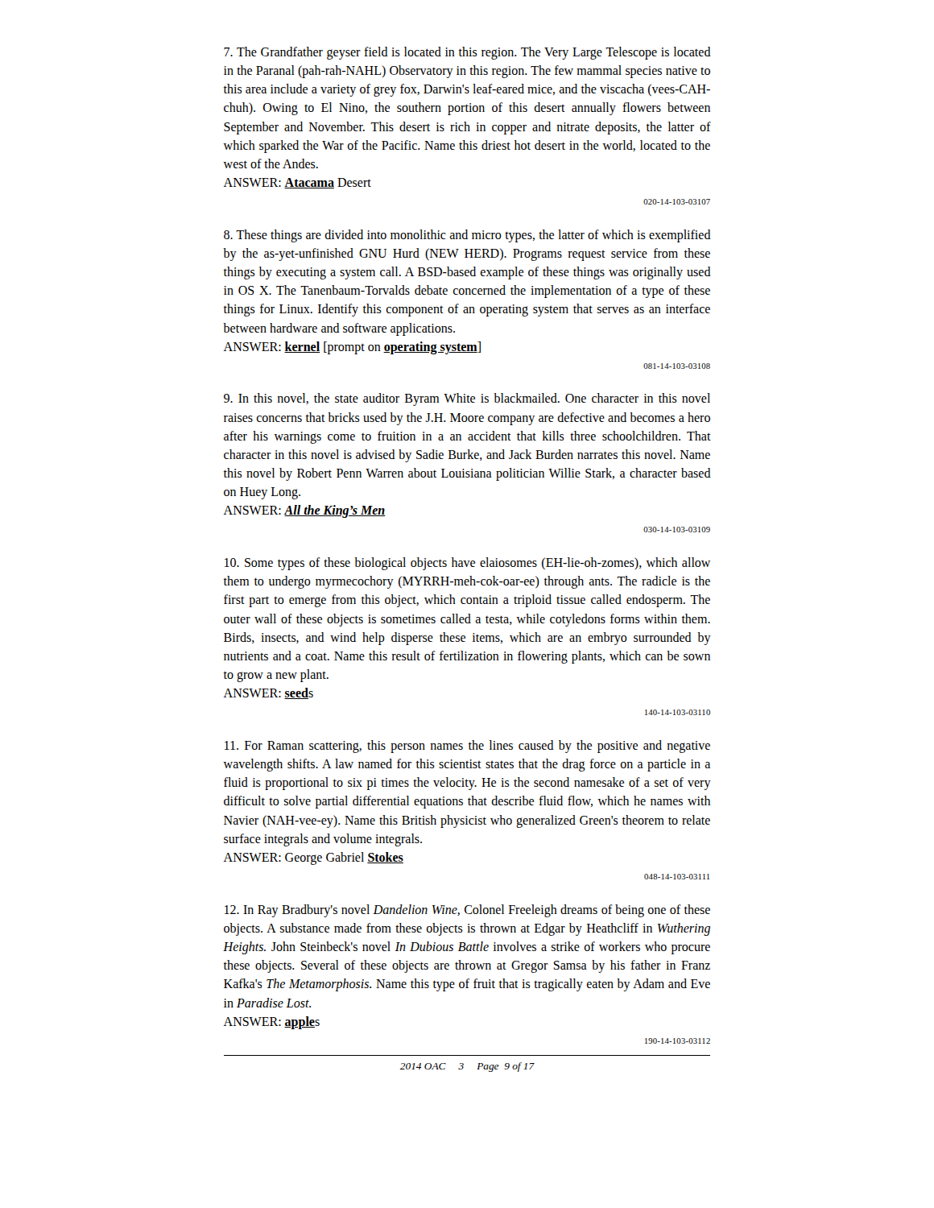7. The Grandfather geyser field is located in this region. The Very Large Telescope is located in the Paranal (pah-rah-NAHL) Observatory in this region. The few mammal species native to this area include a variety of grey fox, Darwin's leaf-eared mice, and the viscacha (vees-CAH-chuh). Owing to El Nino, the southern portion of this desert annually flowers between September and November. This desert is rich in copper and nitrate deposits, the latter of which sparked the War of the Pacific. Name this driest hot desert in the world, located to the west of the Andes.
ANSWER: Atacama Desert
020-14-103-03107
8. These things are divided into monolithic and micro types, the latter of which is exemplified by the as-yet-unfinished GNU Hurd (NEW HERD). Programs request service from these things by executing a system call. A BSD-based example of these things was originally used in OS X. The Tanenbaum-Torvalds debate concerned the implementation of a type of these things for Linux. Identify this component of an operating system that serves as an interface between hardware and software applications.
ANSWER: kernel [prompt on operating system]
081-14-103-03108
9. In this novel, the state auditor Byram White is blackmailed. One character in this novel raises concerns that bricks used by the J.H. Moore company are defective and becomes a hero after his warnings come to fruition in a an accident that kills three schoolchildren. That character in this novel is advised by Sadie Burke, and Jack Burden narrates this novel. Name this novel by Robert Penn Warren about Louisiana politician Willie Stark, a character based on Huey Long.
ANSWER: All the King’s Men
030-14-103-03109
10. Some types of these biological objects have elaiosomes (EH-lie-oh-zomes), which allow them to undergo myrmecochory (MYRRH-meh-cok-oar-ee) through ants. The radicle is the first part to emerge from this object, which contain a triploid tissue called endosperm. The outer wall of these objects is sometimes called a testa, while cotyledons forms within them. Birds, insects, and wind help disperse these items, which are an embryo surrounded by nutrients and a coat. Name this result of fertilization in flowering plants, which can be sown to grow a new plant.
ANSWER: seeds
140-14-103-03110
11. For Raman scattering, this person names the lines caused by the positive and negative wavelength shifts. A law named for this scientist states that the drag force on a particle in a fluid is proportional to six pi times the velocity. He is the second namesake of a set of very difficult to solve partial differential equations that describe fluid flow, which he names with Navier (NAH-vee-ey). Name this British physicist who generalized Green's theorem to relate surface integrals and volume integrals.
ANSWER: George Gabriel Stokes
048-14-103-03111
12. In Ray Bradbury's novel Dandelion Wine, Colonel Freeleigh dreams of being one of these objects. A substance made from these objects is thrown at Edgar by Heathcliff in Wuthering Heights. John Steinbeck's novel In Dubious Battle involves a strike of workers who procure these objects. Several of these objects are thrown at Gregor Samsa by his father in Franz Kafka's The Metamorphosis. Name this type of fruit that is tragically eaten by Adam and Eve in Paradise Lost.
ANSWER: apples
190-14-103-03112
2014 OAC 3 Page 9 of 17